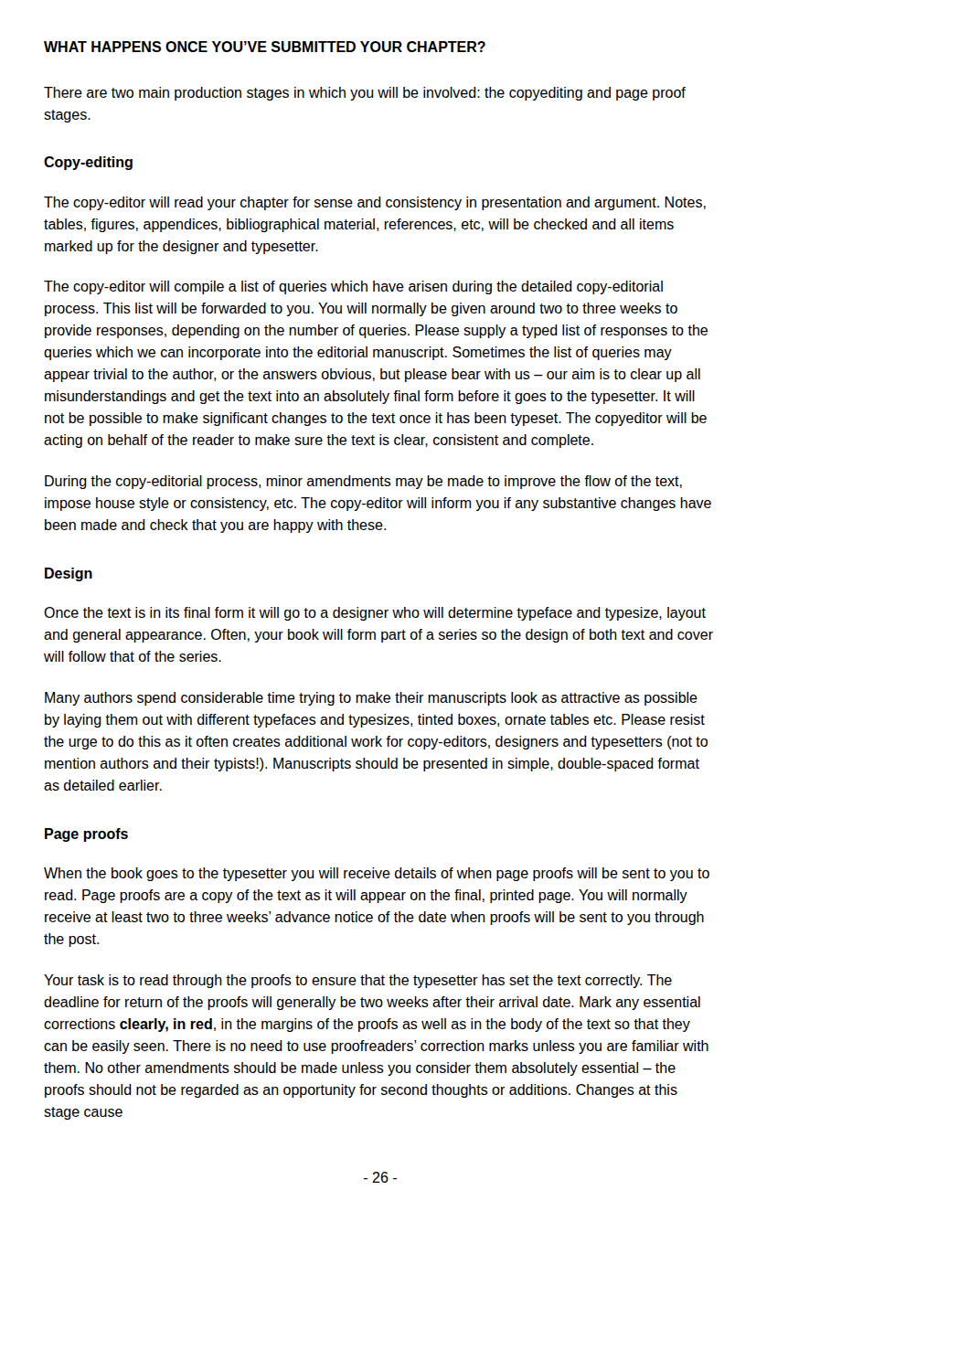What happens once you’ve submitted your chapter?
There are two main production stages in which you will be involved: the copyediting and page proof stages.
Copy-editing
The copy-editor will read your chapter for sense and consistency in presentation and argument. Notes, tables, figures, appendices, bibliographical material, references, etc, will be checked and all items marked up for the designer and typesetter.
The copy-editor will compile a list of queries which have arisen during the detailed copy-editorial process. This list will be forwarded to you. You will normally be given around two to three weeks to provide responses, depending on the number of queries. Please supply a typed list of responses to the queries which we can incorporate into the editorial manuscript. Sometimes the list of queries may appear trivial to the author, or the answers obvious, but please bear with us – our aim is to clear up all misunderstandings and get the text into an absolutely final form before it goes to the typesetter. It will not be possible to make significant changes to the text once it has been typeset. The copyeditor will be acting on behalf of the reader to make sure the text is clear, consistent and complete.
During the copy-editorial process, minor amendments may be made to improve the flow of the text, impose house style or consistency, etc. The copy-editor will inform you if any substantive changes have been made and check that you are happy with these.
Design
Once the text is in its final form it will go to a designer who will determine typeface and typesize, layout and general appearance. Often, your book will form part of a series so the design of both text and cover will follow that of the series.
Many authors spend considerable time trying to make their manuscripts look as attractive as possible by laying them out with different typefaces and typesizes, tinted boxes, ornate tables etc. Please resist the urge to do this as it often creates additional work for copy-editors, designers and typesetters (not to mention authors and their typists!). Manuscripts should be presented in simple, double-spaced format as detailed earlier.
Page proofs
When the book goes to the typesetter you will receive details of when page proofs will be sent to you to read. Page proofs are a copy of the text as it will appear on the final, printed page. You will normally receive at least two to three weeks’ advance notice of the date when proofs will be sent to you through the post.
Your task is to read through the proofs to ensure that the typesetter has set the text correctly. The deadline for return of the proofs will generally be two weeks after their arrival date. Mark any essential corrections clearly, in red, in the margins of the proofs as well as in the body of the text so that they can be easily seen. There is no need to use proofreaders’ correction marks unless you are familiar with them. No other amendments should be made unless you consider them absolutely essential – the proofs should not be regarded as an opportunity for second thoughts or additions. Changes at this stage cause
- 26 -